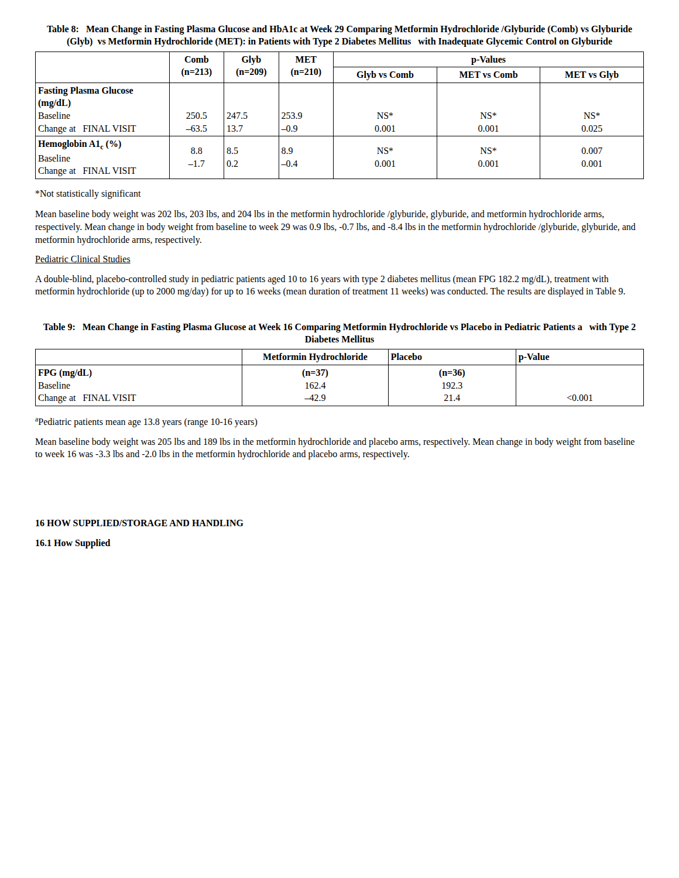Table 8: Mean Change in Fasting Plasma Glucose and HbA1c at Week 29 Comparing Metformin Hydrochloride /Glyburide (Comb) vs Glyburide (Glyb) vs Metformin Hydrochloride (MET): in Patients with Type 2 Diabetes Mellitus with Inadequate Glycemic Control on Glyburide
| | Comb (n=213) | Glyb (n=209) | MET (n=210) | p-Values |
| --- | --- | --- | --- | --- |
| Glyb vs Comb | MET vs Comb | MET vs Glyb |
| Fasting Plasma Glucose (mg/dL) Baseline Change at FINAL VISIT | 250.5 –63.5 | 247.5 13.7 | 253.9 –0.9 | NS* 0.001 | NS* 0.001 | NS* 0.025 |
| Hemoglobin A1 c (%) Baseline Change at FINAL VISIT | 8.8 –1.7 | 8.5 0.2 | 8.9 –0.4 | NS* 0.001 | NS* 0.001 | 0.007 0.001 |
*Not statistically significant
Mean baseline body weight was 202 lbs, 203 lbs, and 204 lbs in the metformin hydrochloride /glyburide, glyburide, and metformin hydrochloride arms, respectively. Mean change in body weight from baseline to week 29 was 0.9 lbs, -0.7 lbs, and -8.4 lbs in the metformin hydrochloride /glyburide, glyburide, and metformin hydrochloride arms, respectively.
Pediatric Clinical Studies
A double-blind, placebo-controlled study in pediatric patients aged 10 to 16 years with type 2 diabetes mellitus (mean FPG 182.2 mg/dL), treatment with metformin hydrochloride (up to 2000 mg/day) for up to 16 weeks (mean duration of treatment 11 weeks) was conducted. The results are displayed in Table 9.
Table 9: Mean Change in Fasting Plasma Glucose at Week 16 Comparing Metformin Hydrochloride vs Placebo in Pediatric Patients a with Type 2 Diabetes Mellitus
| | Metformin Hydrochloride | Placebo | p-Value |
| --- | --- | --- | --- |
| FPG (mg/dL) Baseline Change at FINAL VISIT | (n=37) 162.4 –42.9 | (n=36) 192.3 21.4 | <0.001 |
aPediatric patients mean age 13.8 years (range 10-16 years)
Mean baseline body weight was 205 lbs and 189 lbs in the metformin hydrochloride and placebo arms, respectively. Mean change in body weight from baseline to week 16 was -3.3 lbs and -2.0 lbs in the metformin hydrochloride and placebo arms, respectively.
16 HOW SUPPLIED/STORAGE AND HANDLING
16.1 How Supplied